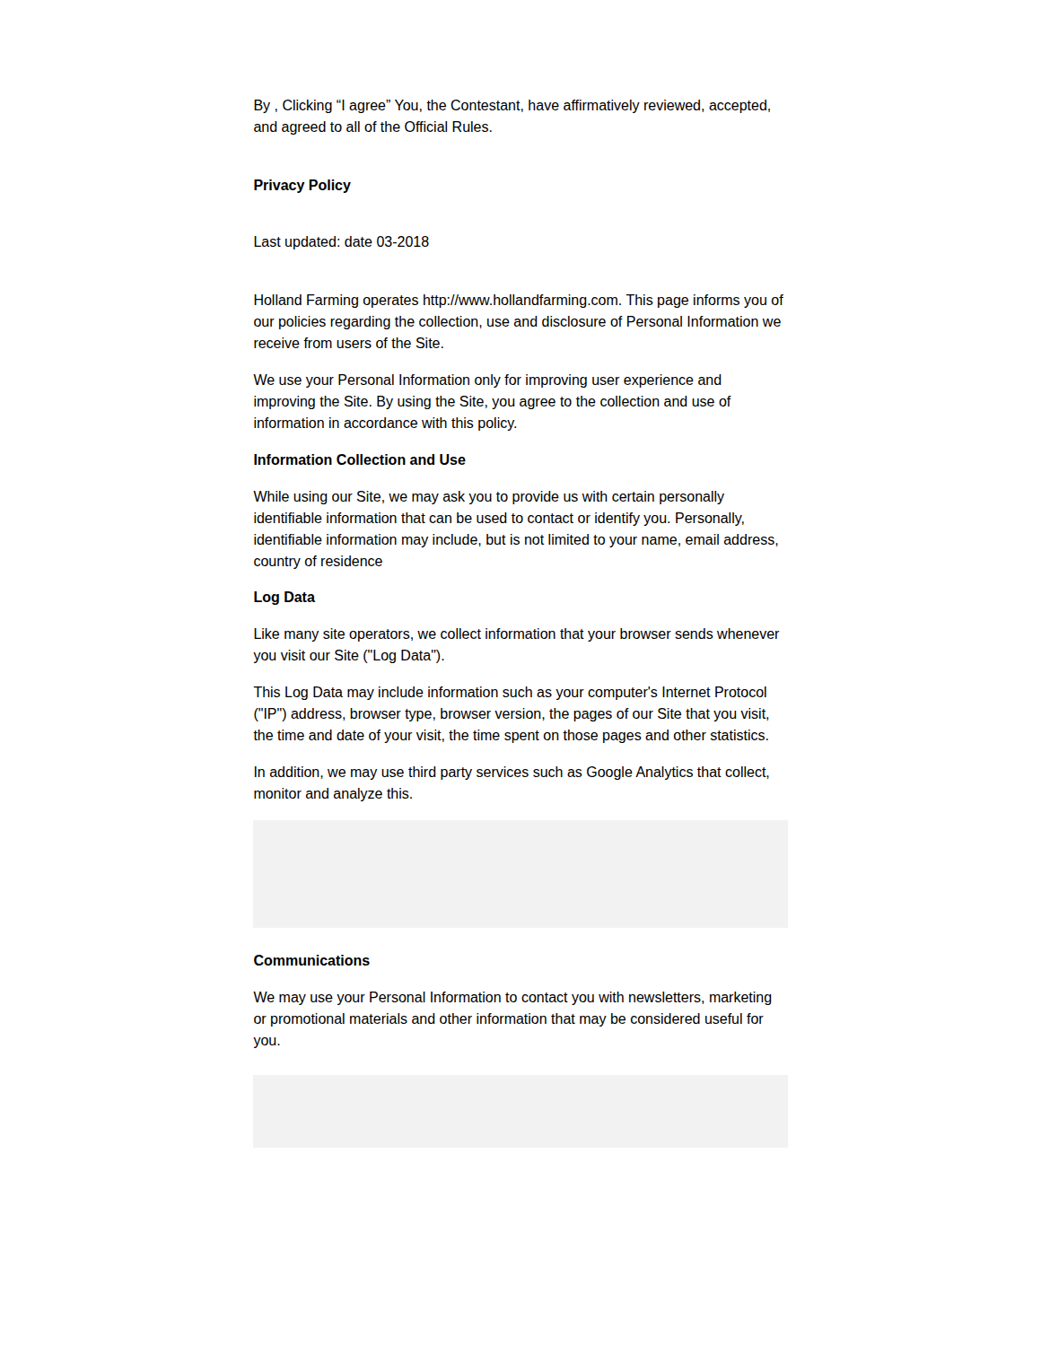By , Clicking “I agree” You, the Contestant, have affirmatively reviewed, accepted, and agreed to all of the Official Rules.
Privacy Policy
Last updated: date 03-2018
Holland Farming operates http://www.hollandfarming.com. This page informs you of our policies regarding the collection, use and disclosure of Personal Information we receive from users of the Site.
We use your Personal Information only for improving user experience and improving the Site. By using the Site, you agree to the collection and use of information in accordance with this policy.
Information Collection and Use
While using our Site, we may ask you to provide us with certain personally identifiable information that can be used to contact or identify you. Personally, identifiable information may include, but is not limited to your name, email address, country of residence
Log Data
Like many site operators, we collect information that your browser sends whenever you visit our Site ("Log Data").
This Log Data may include information such as your computer's Internet Protocol ("IP") address, browser type, browser version, the pages of our Site that you visit, the time and date of your visit, the time spent on those pages and other statistics.
In addition, we may use third party services such as Google Analytics that collect, monitor and analyze this.
Communications
We may use your Personal Information to contact you with newsletters, marketing or promotional materials and other information that may be considered useful for you.